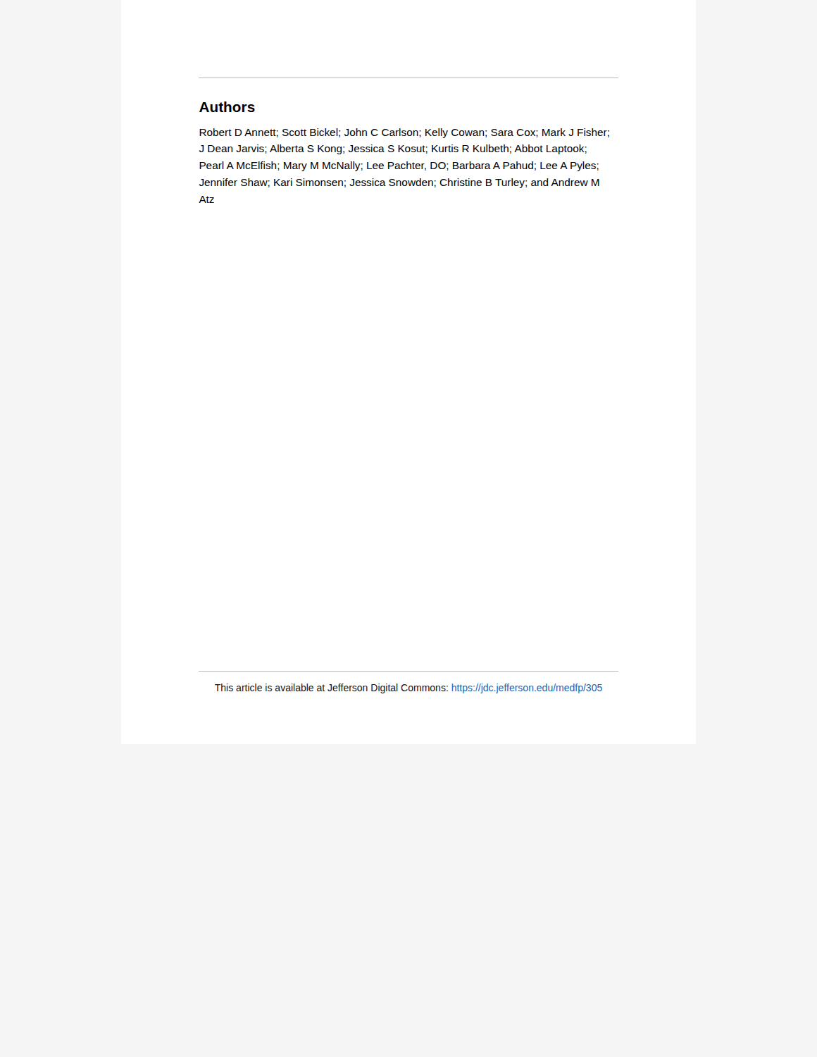Authors
Robert D Annett; Scott Bickel; John C Carlson; Kelly Cowan; Sara Cox; Mark J Fisher; J Dean Jarvis; Alberta S Kong; Jessica S Kosut; Kurtis R Kulbeth; Abbot Laptook; Pearl A McElfish; Mary M McNally; Lee Pachter, DO; Barbara A Pahud; Lee A Pyles; Jennifer Shaw; Kari Simonsen; Jessica Snowden; Christine B Turley; and Andrew M Atz
This article is available at Jefferson Digital Commons: https://jdc.jefferson.edu/medfp/305